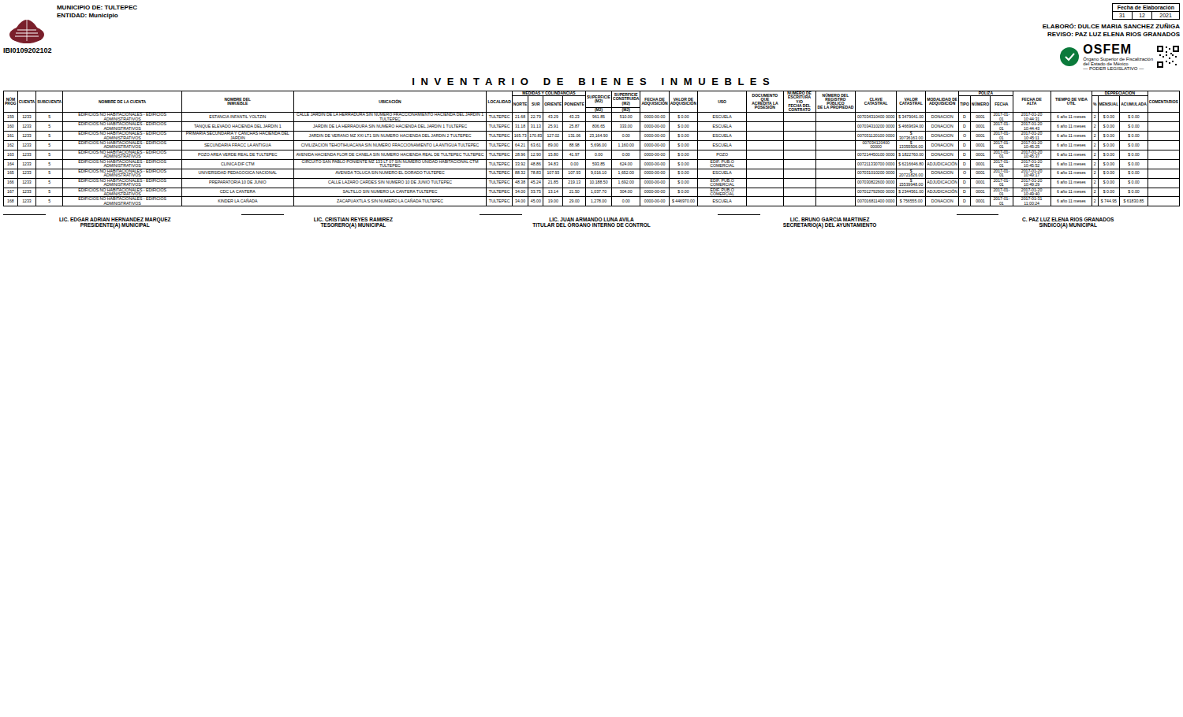MUNICIPIO DE: TULTEPEC
ENTIDAD: Municipio
IBI0109202102
| Fecha de Elaboración |
| --- |
| 31 | 12 | 2021 |
ELABORÓ: DULCE MARIA SANCHEZ ZUÑIGA
REVISO: PAZ LUZ ELENA RIOS GRANADOS
OSFEM
Órgano Superior de Fiscalización
del Estado de México
— PODER LEGISLATIVO —
I N V E N T A R I O D E B I E N E S I N M U E B L E S
| NÚM PROG | CUENTA | SUBCUENTA | NOMBRE DE LA CUENTA | NOMBRE DEL INMUEBLE | UBICACIÓN | LOCALIDAD | MEDIDAS Y COLINDANCIAS | SUPERFICIE (M2) | SUPERFICIE CONSTRUIDA (M2) | FECHA DE ADQUISICIÓN | VALOR DE ADQUISICIÓN | USO | DOCUMENTO QUE ACREDITA LA POSESIÓN | NÚMERO DE ESCRITURA Y/O FECHA DEL CONTRATO | NÚMERO DEL REGISTRO PÚBLICO DE LA PROPIEDAD | CLAVE CATASTRAL | VALOR CATASTRAL | MODALIDAD DE ADQUISICIÓN | PÓLIZA | FECHA DE ALTA | TIEMPO DE VIDA UTIL | DEPRECIACIÓN | COMENTARIOS |
| --- | --- | --- | --- | --- | --- | --- | --- | --- | --- | --- | --- | --- | --- | --- | --- | --- | --- | --- | --- | --- | --- | --- | --- |
| NORTE | SUR | ORIENTE | PONIENTE | TIPO | NÚMERO | FECHA | % | MENSUAL | ACUMULADA |
| (M2) | (M2) |
| 159 | 1233 | 5 | EDIFICIOS NO HABITACIONALES - EDIFICIOS ADMINISTRATIVOS | ESTANCIA INFANTIL YOLTZIN | CALLE JARDIN DE LA HERRADURA SIN NUMERO FRACCIONAMIENTO HACIENDA DEL JARDIN 1 TULTEPEC | TULTEPEC | 21.68 | 22.79 | 43.29 | 43.23 | 961.85 | 510.00 | 0000-00-00 | $ 0.00 | ESCUELA | | | | 007034310400 0000 | $ 3479041.00 | DONACION | D | 0001 | 2017-01-01 | 2017-01-20 10:44:31 | 6 año 11 meses | 2 | $ 0.00 | $ 0.00 | |
| 160 | 1233 | 5 | EDIFICIOS NO HABITACIONALES - EDIFICIOS ADMINISTRATIVOS | TANQUE ELEVADO HACIENDA DEL JARDIN 1 | JARDIN DE LA HERRADURA SIN NUMERO HACIENDA DEL JARDIN 1 TULTEPEC | TULTEPEC | 31.18 | 31.13 | 25.91 | 25.87 | 806.65 | 333.00 | 0000-00-00 | $ 0.00 | ESCUELA | | | | 007034310200 0000 | $ 4669634.00 | DONACION | D | 0001 | 2017-01-01 | 2017-01-20 10:44:43 | 6 año 11 meses | 2 | $ 0.00 | $ 0.00 | |
| 161 | 1233 | 5 | EDIFICIOS NO HABITACIONALES - EDIFICIOS ADMINISTRATIVOS | PRIMARIA SECUNDARIA Y CANCHAS HACIENDA DEL JARDIN | JARDIN DE VERANO MZ XXI LT1 SIN NUMERO HACIENDA DEL JARDIN 2 TULTEPEC | TULTEPEC | 165.73 | 170.83 | 127.02 | 131.06 | 23,164.90 | 0.00 | 0000-00-00 | $ 0.00 | ESCUELA | | | | 007031120100 0000 | $ 30736163.00 | DONACION | O | 0001 | 2017-01-01 | 2017-01-20 10:45:11 | 6 año 11 meses | 2 | $ 0.00 | $ 0.00 | |
| 162 | 1233 | 5 | EDIFICIOS NO HABITACIONALES - EDIFICIOS ADMINISTRATIVOS | SECUNDARIA FRACC LA ANTIGUA | CIVILIZACION TEHOTIHUACANA SIN NUMERO FRACCIONAMIENTO LA ANTIGUA TULTEPEC | TULTEPEC | 64.21 | 63.61 | 89.00 | 88.98 | 5,696.00 | 1,160.00 | 0000-00-00 | $ 0.00 | ESCUELA | | | | 007034120400 00000 | $ 13355506.00 | DONACION | D | 0001 | 2017-01-01 | 2017-01-20 10:45:25 | 6 año 11 meses | 2 | $ 0.00 | $ 0.00 | |
| 163 | 1233 | 5 | EDIFICIOS NO HABITACIONALES - EDIFICIOS ADMINISTRATIVOS | POZO AREA VERDE REAL DE TULTEPEC | AVENIDA HACIENDA FLOR DE CANELA SIN NUMERO HACIENDA REAL DE TULTEPEC TULTEPEC | TULTEPEC | 28.96 | 12.90 | 15.80 | 41.97 | 0.00 | 0.00 | 0000-00-00 | $ 0.00 | POZO | | | | 007214450100 0000 | $ 1822760.00 | DONACION | D | 0001 | 2017-01-01 | 2017-01-20 10:45:37 | 6 año 11 meses | 2 | $ 0.00 | $ 0.00 | |
| 164 | 1233 | 5 | EDIFICIOS NO HABITACIONALES - EDIFICIOS ADMINISTRATIVOS | CLINICA DIF CTM | CIRCUITO SAN PABLO PONIENTE MZ 133 LT 07 SIN NUMERO UNIDAD HABITACIONAL CTM TULTEPEC | TULTEPEC | 33.92 | 48.86 | 34.83 | 0.00 | 593.85 | 624.00 | 0000-00-00 | $ 0.00 | EDIF. PUB.O COMERCIAL | | | | 007211330700 0000 | $ 6216646.80 | ADJUDICACIÓN | D | 0001 | 2017-01-01 | 2017-01-20 10:45:52 | 6 año 11 meses | 2 | $ 0.00 | $ 0.00 | |
| 165 | 1233 | 5 | EDIFICIOS NO HABITACIONALES - EDIFICIOS ADMINISTRATIVOS | UNIVERSIDAD PEDAGOGICA NACIONAL | AVENIDA TOLUCA SIN NUMERO EL DORADO TULTEPEC | TULTEPEC | 88.32 | 78.83 | 107.93 | 107.93 | 9,016.10 | 1,652.00 | 0000-00-00 | $ 0.00 | ESCUELA | | | | 007031010200 0000 | $ 20721826.00 | DONACION | O | 0001 | 2017-01-01 | 2017-01-20 10:49:17 | 6 año 11 meses | 2 | $ 0.00 | $ 0.00 | |
| 166 | 1233 | 5 | EDIFICIOS NO HABITACIONALES - EDIFICIOS ADMINISTRATIVOS | PREPARATORIA 10 DE JUNIO | CALLE LAZARO CARDES SIN NUMERO 10 DE JUNIO TULTEPEC | TULTEPEC | 48.38 | 45.24 | 21.85 | 219.13 | 10,188.50 | 1,692.00 | 0000-00-00 | $ 0.00 | EDIF. PUB.O COMERCIAL | | | | 007030822600 0000 | $ 15539948.00 | ADJUDICACIÓN | D | 0001 | 2017-01-01 | 2017-01-20 10:49:29 | 6 año 11 meses | 2 | $ 0.00 | $ 0.00 | |
| 167 | 1233 | 5 | EDIFICIOS NO HABITACIONALES - EDIFICIOS ADMINISTRATIVOS | CDC LA CANTERA | SALTILLO SIN NUMERO LA CANTERA TULTEPEC | TULTEPEC | 34.00 | 33.75 | 13.14 | 21.50 | 1,037.70 | 304.00 | 0000-00-00 | $ 0.00 | EDIF. PUB.O COMERCIAL | | | | 007012792900 0000 | $ 2344561.00 | ADJUDICACIÓN | D | 0001 | 2017-01-01 | 2017-01-20 10:49:40 | 6 año 11 meses | 2 | $ 0.00 | $ 0.00 | |
| 168 | 1233 | 5 | EDIFICIOS NO HABITACIONALES - EDIFICIOS ADMINISTRATIVOS | KINDER LA CAÑADA | ZACAPUAXTLA S SIN NUMERO LA CAÑADA TULTEPEC | TULTEPEC | 34.00 | 45.00 | 19.00 | 29.00 | 1,278.00 | 0.00 | 0000-00-00 | $ 446970.00 | ESCUELA | | | | 007016811400 0000 | $ 756555.00 | DONACION | D | 0001 | 2017-01-01 | 2017-01-31 11:00:24 | 6 año 11 meses | 2 | $ 744.95 | $ 61830.85 | |
LIC. EDGAR ADRIAN HERNANDEZ MARQUEZ
PRESIDENTE(A) MUNICIPAL
LIC. CRISTIAN REYES RAMIREZ
TESORERO(A) MUNICIPAL
LIC. JUAN ARMANDO LUNA AVILA
TITULAR DEL ÓRGANO INTERNO DE CONTROL
LIC. BRUNO GARCIA MARTINEZ
SECRETARIO(A) DEL AYUNTAMIENTO
C. PAZ LUZ ELENA RIOS GRANADOS
SINDICO(A) MUNICIPAL